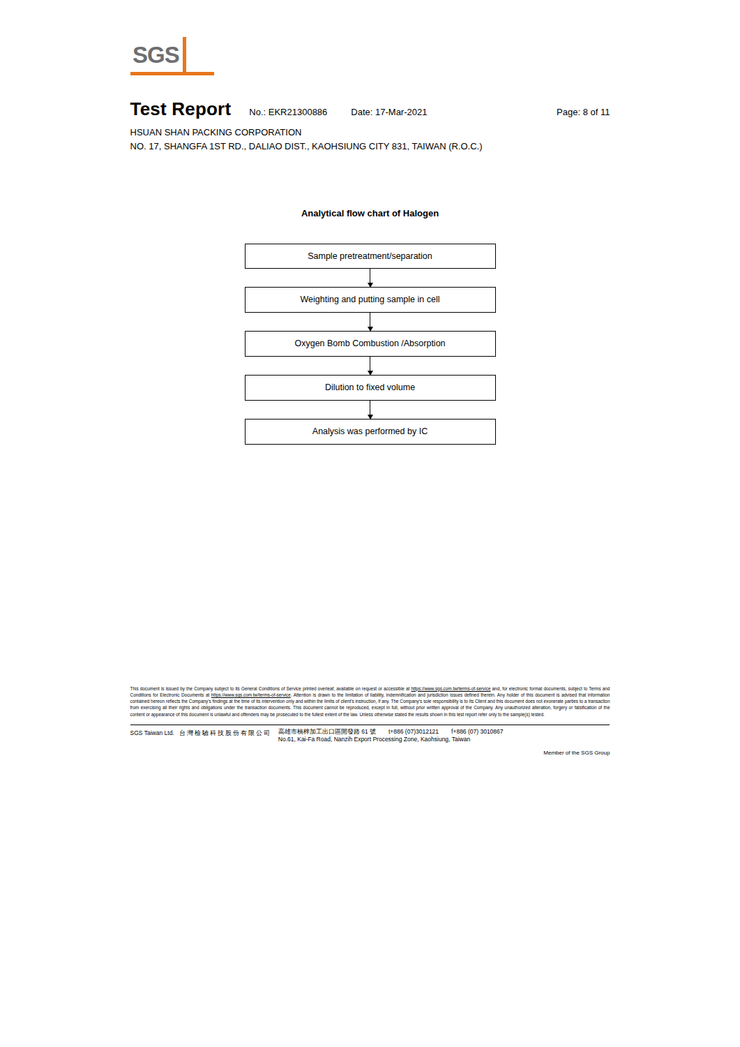SGS
Test Report
No.: EKR21300886 Date: 17-Mar-2021
Page: 8 of 11
HSUAN SHAN PACKING CORPORATION
NO. 17, SHANGFA 1ST RD., DALIAO DIST., KAOHSIUNG CITY 831, TAIWAN (R.O.C.)
Analytical flow chart of Halogen
Sample pretreatment/separation
Weighting and putting sample in cell
Oxygen Bomb Combustion /Absorption
Dilution to fixed volume
Analysis was performed by IC
This document is issued by the Company subject to its General Conditions of Service printed overleaf, available on request or accessible at https://www.sgs.com.tw/terms-of-service and, for electronic format documents, subject to Terms and Conditions for Electronic Documents at https://www.sgs.com.tw/terms-of-service. Attention is drawn to the limitation of liability, indemnification and jurisdiction issues defined therein. Any holder of this document is advised that information contained hereon reflects the Company's findings at the time of its intervention only and within the limits of client's instruction, if any. The Company's sole responsibility is to its Client and this document does not exonerate parties to a transaction from exercising all their rights and obligations under the transaction documents. This document cannot be reproduced, except in full, without prior written approval of the Company. Any unauthorized alteration, forgery or falsification of the content or appearance of this document is unlawful and offenders may be prosecuted to the fullest extent of the law. Unless otherwise stated the results shown in this test report refer only to the sample(s) tested.
SGS Taiwan Ltd. 台灣檢驗科技股份有限公司
高雄市楠梓加工出口區開發路 61 號 t+886 (07)3012121 f+886 (07) 3010867
No.61, Kai-Fa Road, Nanzih Export Processing Zone, Kaohsiung, Taiwan
Member of the SGS Group